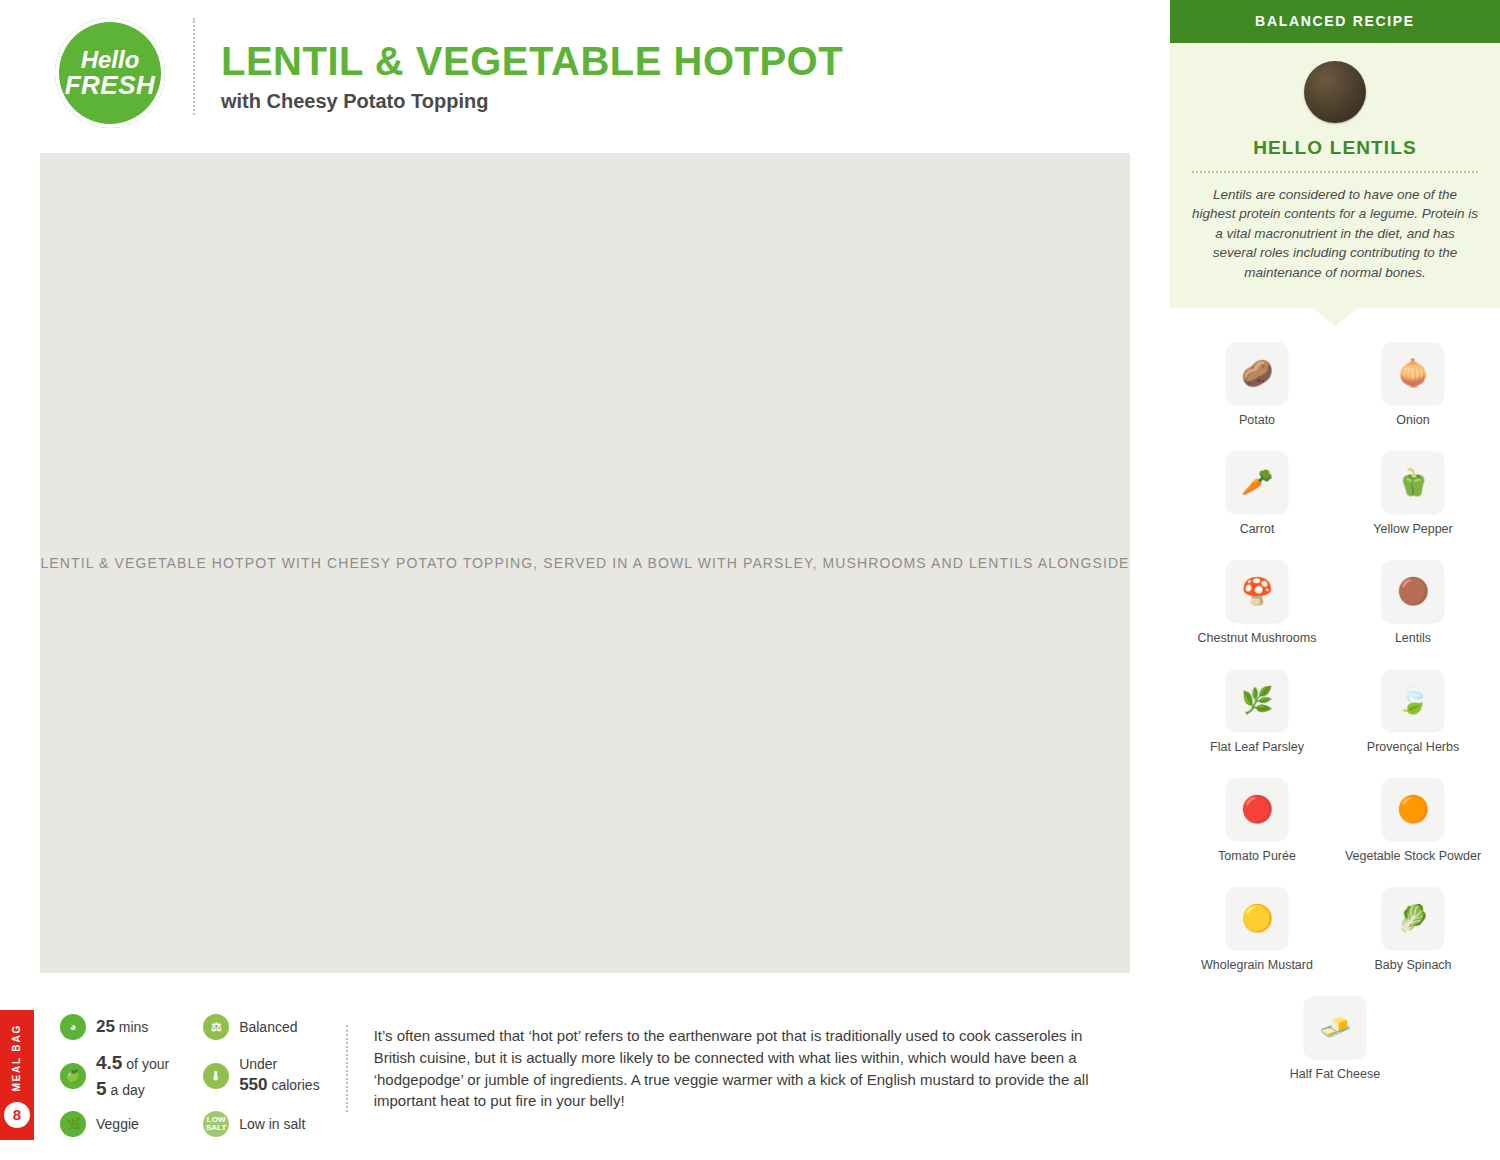Hello FRESH
Lentil & Vegetable Hotpot
with Cheesy Potato Topping
Lentil & vegetable hotpot with cheesy potato topping, served in a bowl with parsley, mushrooms and lentils alongside
Meal Bag 8
◕25 mins
⚖Balanced
🍏4.5 of your
5 a day
🌡Under
550 calories
🌿Veggie
LOW
SALT Low in salt
It’s often assumed that ‘hot pot’ refers to the earthenware pot that is traditionally used to cook casseroles in British cuisine, but it is actually more likely to be connected with what lies within, which would have been a ‘hodgepodge’ or jumble of ingredients. A true veggie warmer with a kick of English mustard to provide the all important heat to put fire in your belly!
Balanced Recipe
Hello Lentils
Lentils are considered to have one of the highest protein contents for a legume. Protein is a vital macronutrient in the diet, and has several roles including contributing to the maintenance of normal bones.
🥔
Potato
🧅
Onion
🥕
Carrot
🫑
Yellow Pepper
🍄
Chestnut Mushrooms
🟤
Lentils
🌿
Flat Leaf Parsley
🍃
Provençal Herbs
🔴
Tomato Purée
🟠
Vegetable Stock Powder
🟡
Wholegrain Mustard
🥬
Baby Spinach
🧈
Half Fat Cheese